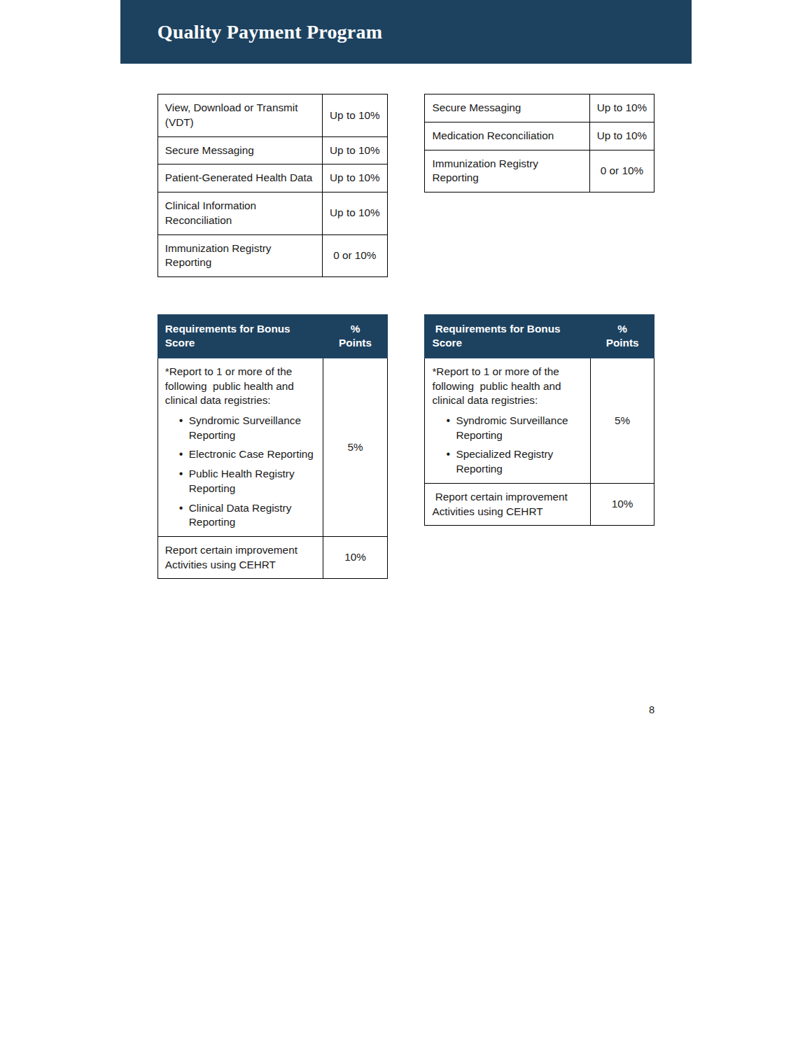Quality Payment Program
| View, Download or Transmit (VDT) | Up to 10% |
| Secure Messaging | Up to 10% |
| Patient-Generated Health Data | Up to 10% |
| Clinical Information Reconciliation | Up to 10% |
| Immunization Registry Reporting | 0 or 10% |
| Secure Messaging | Up to 10% |
| Medication Reconciliation | Up to 10% |
| Immunization Registry Reporting | 0 or 10% |
| Requirements for Bonus Score | % Points |
| --- | --- |
| *Report to 1 or more of the following public health and clinical data registries: Syndromic Surveillance Reporting Electronic Case Reporting Public Health Registry Reporting Clinical Data Registry Reporting | 5% |
| Report certain improvement Activities using CEHRT | 10% |
| Requirements for Bonus Score | % Points |
| --- | --- |
| *Report to 1 or more of the following public health and clinical data registries: Syndromic Surveillance Reporting Specialized Registry Reporting | 5% |
| Report certain improvement Activities using CEHRT | 10% |
8